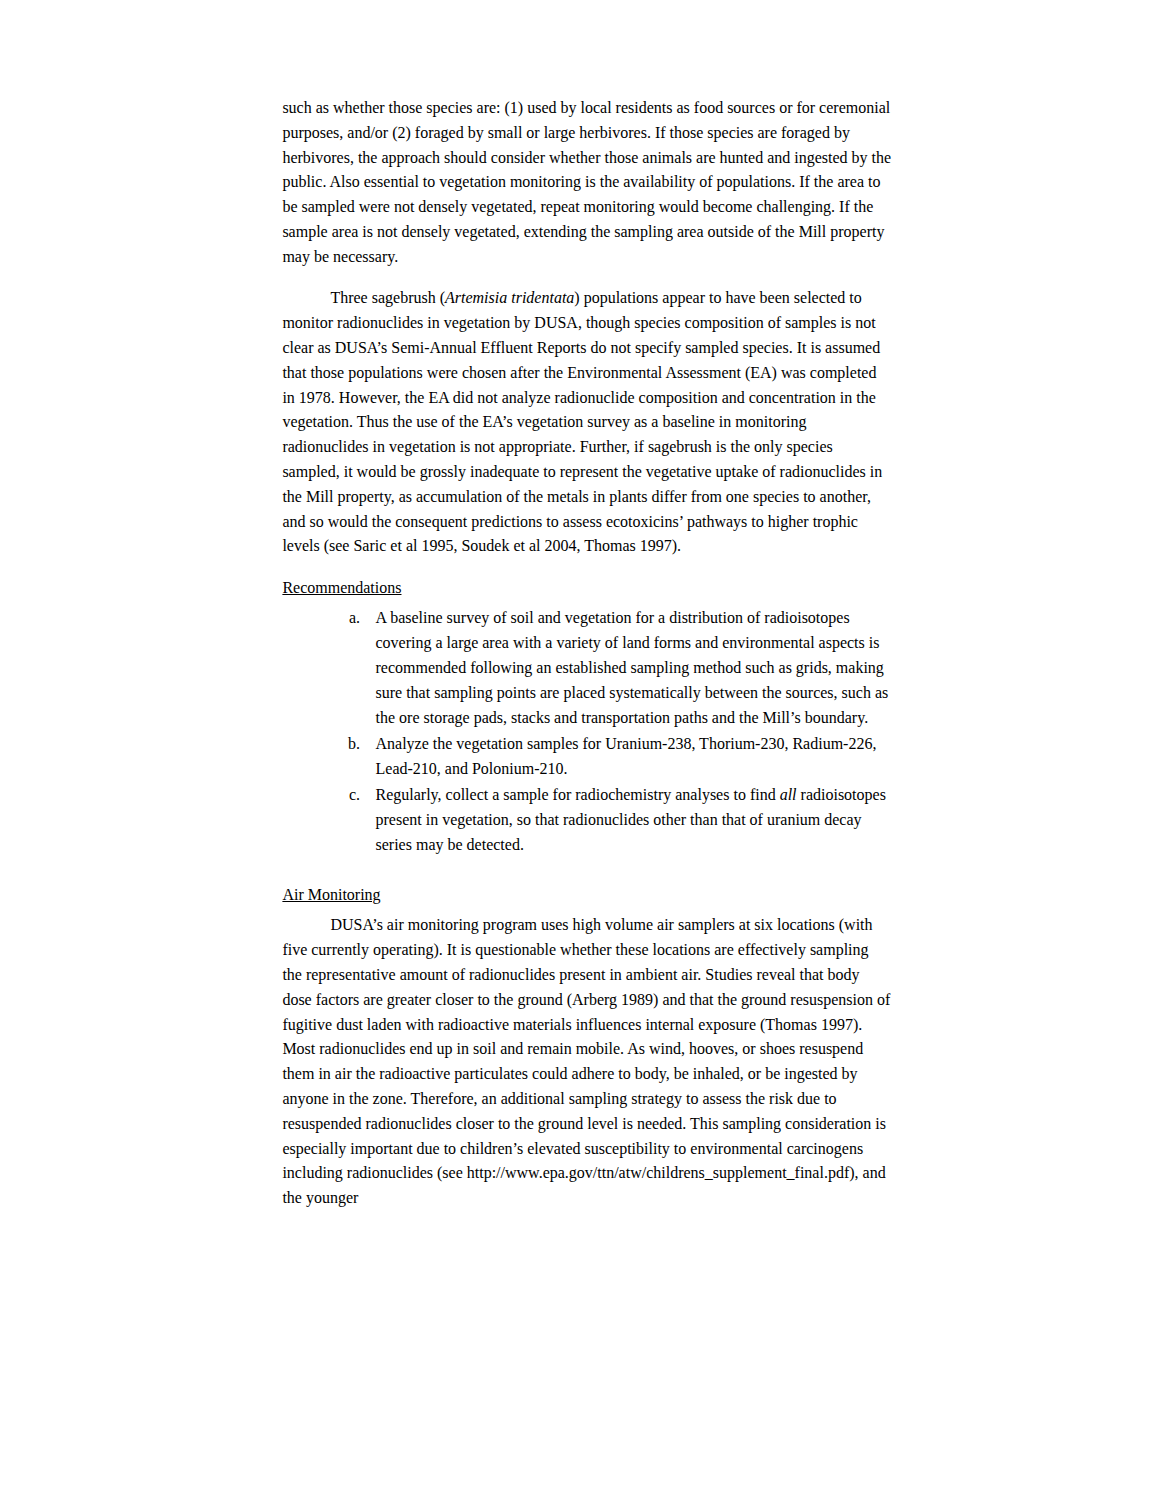such as whether those species are: (1) used by local residents as food sources or for ceremonial purposes, and/or (2) foraged by small or large herbivores. If those species are foraged by herbivores, the approach should consider whether those animals are hunted and ingested by the public. Also essential to vegetation monitoring is the availability of populations. If the area to be sampled were not densely vegetated, repeat monitoring would become challenging. If the sample area is not densely vegetated, extending the sampling area outside of the Mill property may be necessary.
Three sagebrush (Artemisia tridentata) populations appear to have been selected to monitor radionuclides in vegetation by DUSA, though species composition of samples is not clear as DUSA’s Semi-Annual Effluent Reports do not specify sampled species. It is assumed that those populations were chosen after the Environmental Assessment (EA) was completed in 1978. However, the EA did not analyze radionuclide composition and concentration in the vegetation. Thus the use of the EA’s vegetation survey as a baseline in monitoring radionuclides in vegetation is not appropriate. Further, if sagebrush is the only species sampled, it would be grossly inadequate to represent the vegetative uptake of radionuclides in the Mill property, as accumulation of the metals in plants differ from one species to another, and so would the consequent predictions to assess ecotoxicins’ pathways to higher trophic levels (see Saric et al 1995, Soudek et al 2004, Thomas 1997).
Recommendations
A baseline survey of soil and vegetation for a distribution of radioisotopes covering a large area with a variety of land forms and environmental aspects is recommended following an established sampling method such as grids, making sure that sampling points are placed systematically between the sources, such as the ore storage pads, stacks and transportation paths and the Mill’s boundary.
Analyze the vegetation samples for Uranium-238, Thorium-230, Radium-226, Lead-210, and Polonium-210.
Regularly, collect a sample for radiochemistry analyses to find all radioisotopes present in vegetation, so that radionuclides other than that of uranium decay series may be detected.
Air Monitoring
DUSA’s air monitoring program uses high volume air samplers at six locations (with five currently operating). It is questionable whether these locations are effectively sampling the representative amount of radionuclides present in ambient air. Studies reveal that body dose factors are greater closer to the ground (Arberg 1989) and that the ground resuspension of fugitive dust laden with radioactive materials influences internal exposure (Thomas 1997). Most radionuclides end up in soil and remain mobile. As wind, hooves, or shoes resuspend them in air the radioactive particulates could adhere to body, be inhaled, or be ingested by anyone in the zone. Therefore, an additional sampling strategy to assess the risk due to resuspended radionuclides closer to the ground level is needed. This sampling consideration is especially important due to children’s elevated susceptibility to environmental carcinogens including radionuclides (see http://www.epa.gov/ttn/atw/childrens_supplement_final.pdf), and the younger